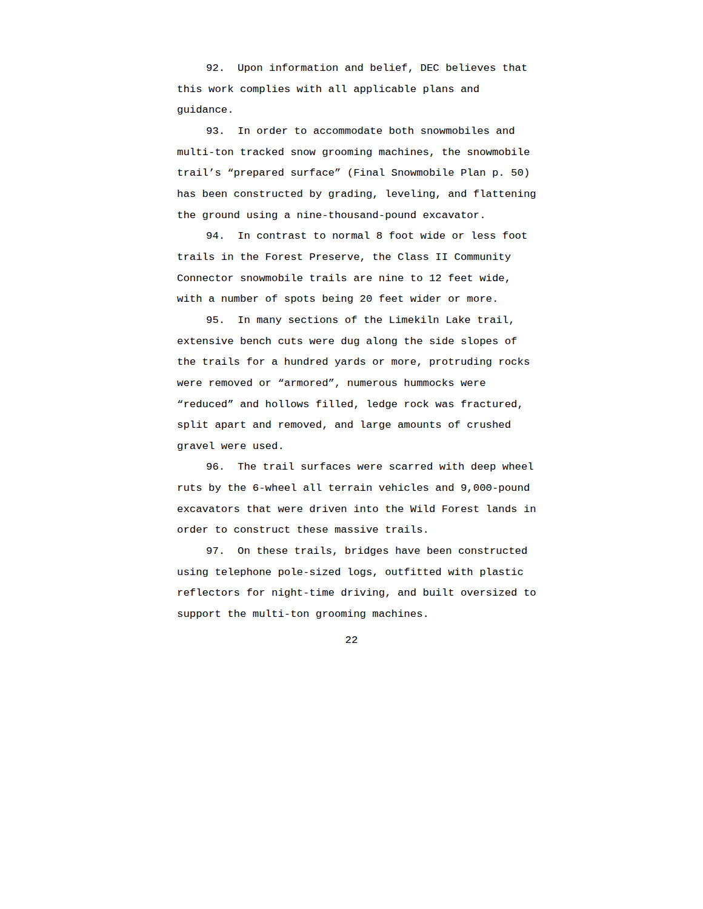92. Upon information and belief, DEC believes that this work complies with all applicable plans and guidance.
93. In order to accommodate both snowmobiles and multi-ton tracked snow grooming machines, the snowmobile trail’s “prepared surface” (Final Snowmobile Plan p. 50) has been constructed by grading, leveling, and flattening the ground using a nine-thousand-pound excavator.
94. In contrast to normal 8 foot wide or less foot trails in the Forest Preserve, the Class II Community Connector snowmobile trails are nine to 12 feet wide, with a number of spots being 20 feet wider or more.
95. In many sections of the Limekiln Lake trail, extensive bench cuts were dug along the side slopes of the trails for a hundred yards or more, protruding rocks were removed or “armored”, numerous hummocks were “reduced” and hollows filled, ledge rock was fractured, split apart and removed, and large amounts of crushed gravel were used.
96. The trail surfaces were scarred with deep wheel ruts by the 6-wheel all terrain vehicles and 9,000-pound excavators that were driven into the Wild Forest lands in order to construct these massive trails.
97. On these trails, bridges have been constructed using telephone pole-sized logs, outfitted with plastic reflectors for night-time driving, and built oversized to support the multi-ton grooming machines.
22